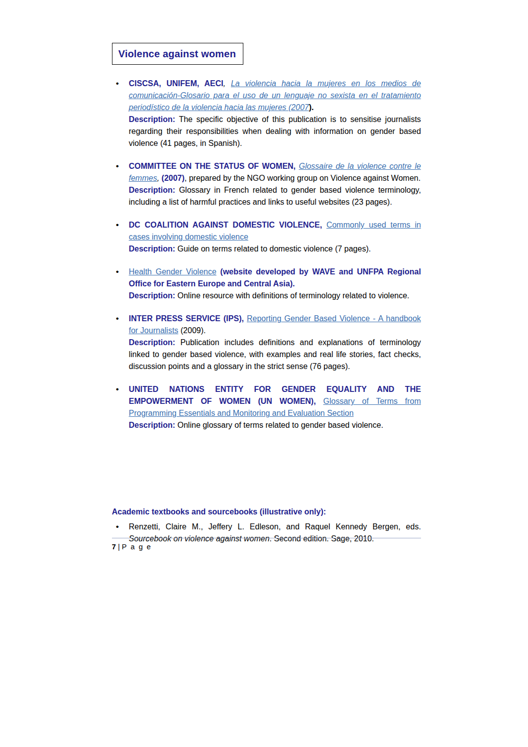Violence against women
CISCSA, UNIFEM, AECI, La violencia hacia la mujeres en los medios de comunicación-Glosario para el uso de un lenguaje no sexista en el tratamiento periodístico de la violencia hacia las mujeres (2007).
Description: The specific objective of this publication is to sensitise journalists regarding their responsibilities when dealing with information on gender based violence (41 pages, in Spanish).
COMMITTEE ON THE STATUS OF WOMEN, Glossaire de la violence contre le femmes, (2007), prepared by the NGO working group on Violence against Women.
Description: Glossary in French related to gender based violence terminology, including a list of harmful practices and links to useful websites (23 pages).
DC COALITION AGAINST DOMESTIC VIOLENCE, Commonly used terms in cases involving domestic violence
Description: Guide on terms related to domestic violence (7 pages).
Health Gender Violence (website developed by WAVE and UNFPA Regional Office for Eastern Europe and Central Asia).
Description: Online resource with definitions of terminology related to violence.
INTER PRESS SERVICE (IPS), Reporting Gender Based Violence - A handbook for Journalists (2009).
Description: Publication includes definitions and explanations of terminology linked to gender based violence, with examples and real life stories, fact checks, discussion points and a glossary in the strict sense (76 pages).
UNITED NATIONS ENTITY FOR GENDER EQUALITY AND THE EMPOWERMENT OF WOMEN (UN WOMEN), Glossary of Terms from Programming Essentials and Monitoring and Evaluation Section
Description: Online glossary of terms related to gender based violence.
Academic textbooks and sourcebooks (illustrative only):
Renzetti, Claire M., Jeffery L. Edleson, and Raquel Kennedy Bergen, eds. Sourcebook on violence against women. Second edition. Sage, 2010.
7 | P a g e